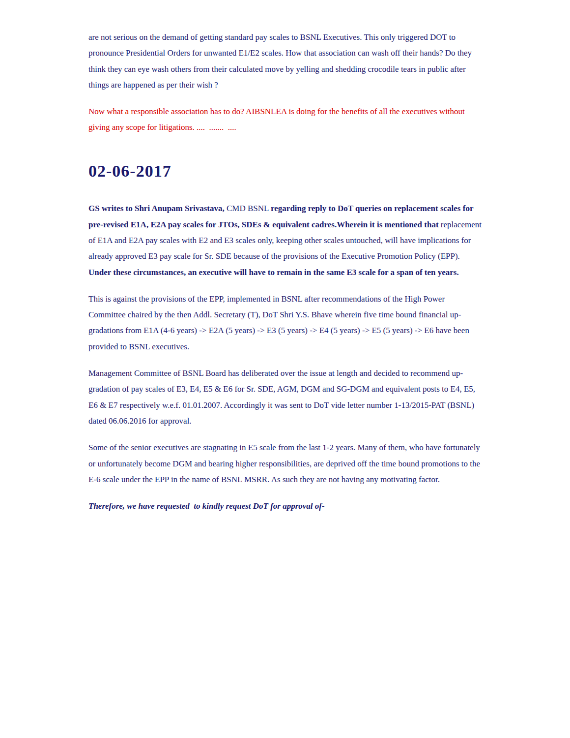are not serious on the demand of getting standard pay scales to BSNL Executives. This only triggered DOT to pronounce Presidential Orders for unwanted E1/E2 scales. How that association can wash off their hands? Do they think they can eye wash others from their calculated move by yelling and shedding crocodile tears in public after things are happened as per their wish ?
Now what a responsible association has to do? AIBSNLEA is doing for the benefits of all the executives without giving any scope for litigations. .... ....... ....
02-06-2017
GS writes to Shri Anupam Srivastava, CMD BSNL regarding reply to DoT queries on replacement scales for pre-revised E1A, E2A pay scales for JTOs, SDEs & equivalent cadres.Wherein it is mentioned that replacement of E1A and E2A pay scales with E2 and E3 scales only, keeping other scales untouched, will have implications for already approved E3 pay scale for Sr. SDE because of the provisions of the Executive Promotion Policy (EPP). Under these circumstances, an executive will have to remain in the same E3 scale for a span of ten years.
This is against the provisions of the EPP, implemented in BSNL after recommendations of the High Power Committee chaired by the then Addl. Secretary (T), DoT Shri Y.S. Bhave wherein five time bound financial up-gradations from E1A (4-6 years) -> E2A (5 years) -> E3 (5 years) -> E4 (5 years) -> E5 (5 years) -> E6 have been provided to BSNL executives.
Management Committee of BSNL Board has deliberated over the issue at length and decided to recommend up-gradation of pay scales of E3, E4, E5 & E6 for Sr. SDE, AGM, DGM and SG-DGM and equivalent posts to E4, E5, E6 & E7 respectively w.e.f. 01.01.2007. Accordingly it was sent to DoT vide letter number 1-13/2015-PAT (BSNL) dated 06.06.2016 for approval.
Some of the senior executives are stagnating in E5 scale from the last 1-2 years. Many of them, who have fortunately or unfortunately become DGM and bearing higher responsibilities, are deprived off the time bound promotions to the E-6 scale under the EPP in the name of BSNL MSRR. As such they are not having any motivating factor.
Therefore, we have requested to kindly request DoT for approval of-